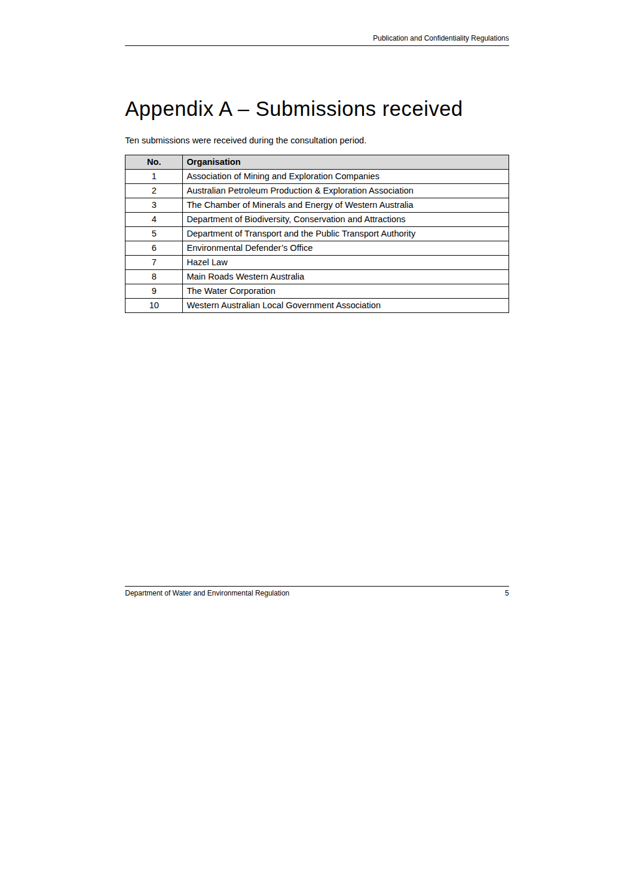Publication and Confidentiality Regulations
Appendix A – Submissions received
Ten submissions were received during the consultation period.
| No. | Organisation |
| --- | --- |
| 1 | Association of Mining and Exploration Companies |
| 2 | Australian Petroleum Production & Exploration Association |
| 3 | The Chamber of Minerals and Energy of Western Australia |
| 4 | Department of Biodiversity, Conservation and Attractions |
| 5 | Department of Transport and the Public Transport Authority |
| 6 | Environmental Defender’s Office |
| 7 | Hazel Law |
| 8 | Main Roads Western Australia |
| 9 | The Water Corporation |
| 10 | Western Australian Local Government Association |
Department of Water and Environmental Regulation 5